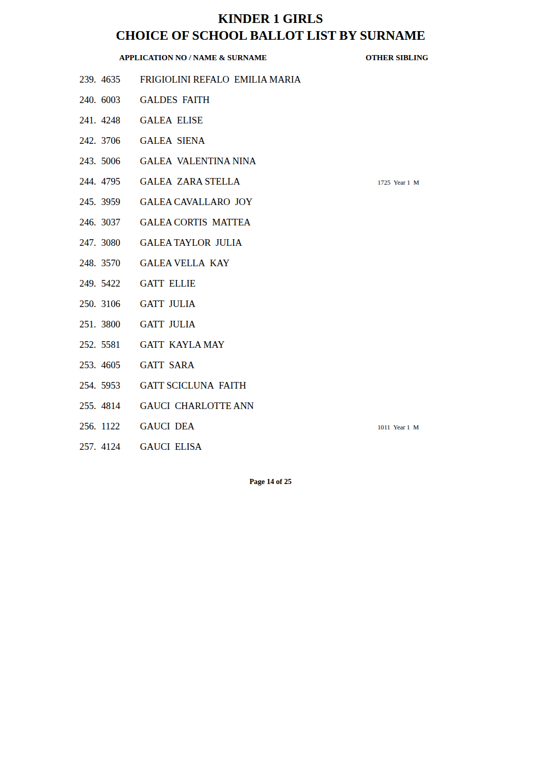KINDER 1 GIRLS
CHOICE OF SCHOOL BALLOT LIST BY SURNAME
APPLICATION NO / NAME & SURNAME
OTHER SIBLING
| 239. | 4635 | FRIGIOLINI REFALO EMILIA MARIA | |
| 240. | 6003 | GALDES FAITH | |
| 241. | 4248 | GALEA ELISE | |
| 242. | 3706 | GALEA SIENA | |
| 243. | 5006 | GALEA VALENTINA NINA | |
| 244. | 4795 | GALEA ZARA STELLA | 1725 Year 1 M |
| 245. | 3959 | GALEA CAVALLARO JOY | |
| 246. | 3037 | GALEA CORTIS MATTEA | |
| 247. | 3080 | GALEA TAYLOR JULIA | |
| 248. | 3570 | GALEA VELLA KAY | |
| 249. | 5422 | GATT ELLIE | |
| 250. | 3106 | GATT JULIA | |
| 251. | 3800 | GATT JULIA | |
| 252. | 5581 | GATT KAYLA MAY | |
| 253. | 4605 | GATT SARA | |
| 254. | 5953 | GATT SCICLUNA FAITH | |
| 255. | 4814 | GAUCI CHARLOTTE ANN | |
| 256. | 1122 | GAUCI DEA | 1011 Year 1 M |
| 257. | 4124 | GAUCI ELISA | |
Page 14 of 25